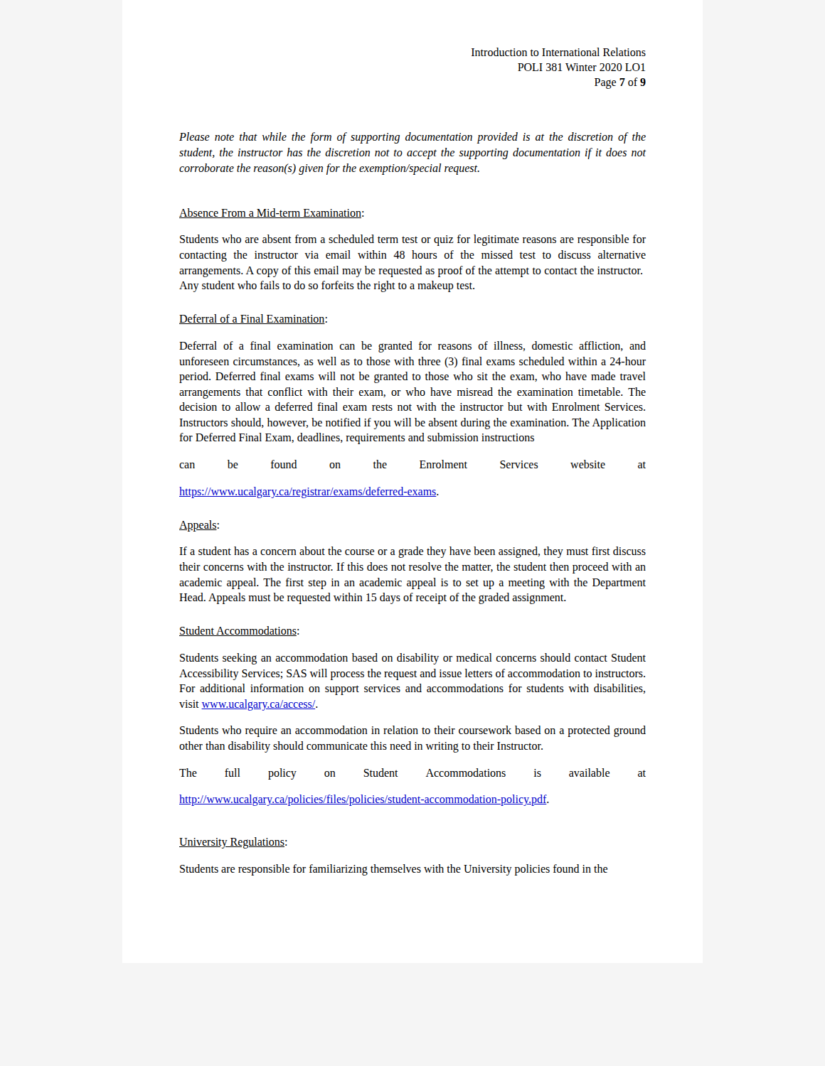Introduction to International Relations
POLI 381 Winter 2020 LO1
Page 7 of 9
Please note that while the form of supporting documentation provided is at the discretion of the student, the instructor has the discretion not to accept the supporting documentation if it does not corroborate the reason(s) given for the exemption/special request.
Absence From a Mid-term Examination
:
Students who are absent from a scheduled term test or quiz for legitimate reasons are responsible for contacting the instructor via email within 48 hours of the missed test to discuss alternative arrangements. A copy of this email may be requested as proof of the attempt to contact the instructor. Any student who fails to do so forfeits the right to a makeup test.
Deferral of a Final Examination
:
Deferral of a final examination can be granted for reasons of illness, domestic affliction, and unforeseen circumstances, as well as to those with three (3) final exams scheduled within a 24-hour period. Deferred final exams will not be granted to those who sit the exam, who have made travel arrangements that conflict with their exam, or who have misread the examination timetable. The decision to allow a deferred final exam rests not with the instructor but with Enrolment Services. Instructors should, however, be notified if you will be absent during the examination. The Application for Deferred Final Exam, deadlines, requirements and submission instructions
can be found on the Enrolment Services website at
https://www.ucalgary.ca/registrar/exams/deferred-exams.
Appeals
:
If a student has a concern about the course or a grade they have been assigned, they must first discuss their concerns with the instructor. If this does not resolve the matter, the student then proceed with an academic appeal. The first step in an academic appeal is to set up a meeting with the Department Head. Appeals must be requested within 15 days of receipt of the graded assignment.
Student Accommodations
:
Students seeking an accommodation based on disability or medical concerns should contact Student Accessibility Services; SAS will process the request and issue letters of accommodation to instructors. For additional information on support services and accommodations for students with disabilities, visit www.ucalgary.ca/access/.
Students who require an accommodation in relation to their coursework based on a protected ground other than disability should communicate this need in writing to their Instructor.
The full policy on Student Accommodations is available at
http://www.ucalgary.ca/policies/files/policies/student-accommodation-policy.pdf.
University Regulations
:
Students are responsible for familiarizing themselves with the University policies found in the